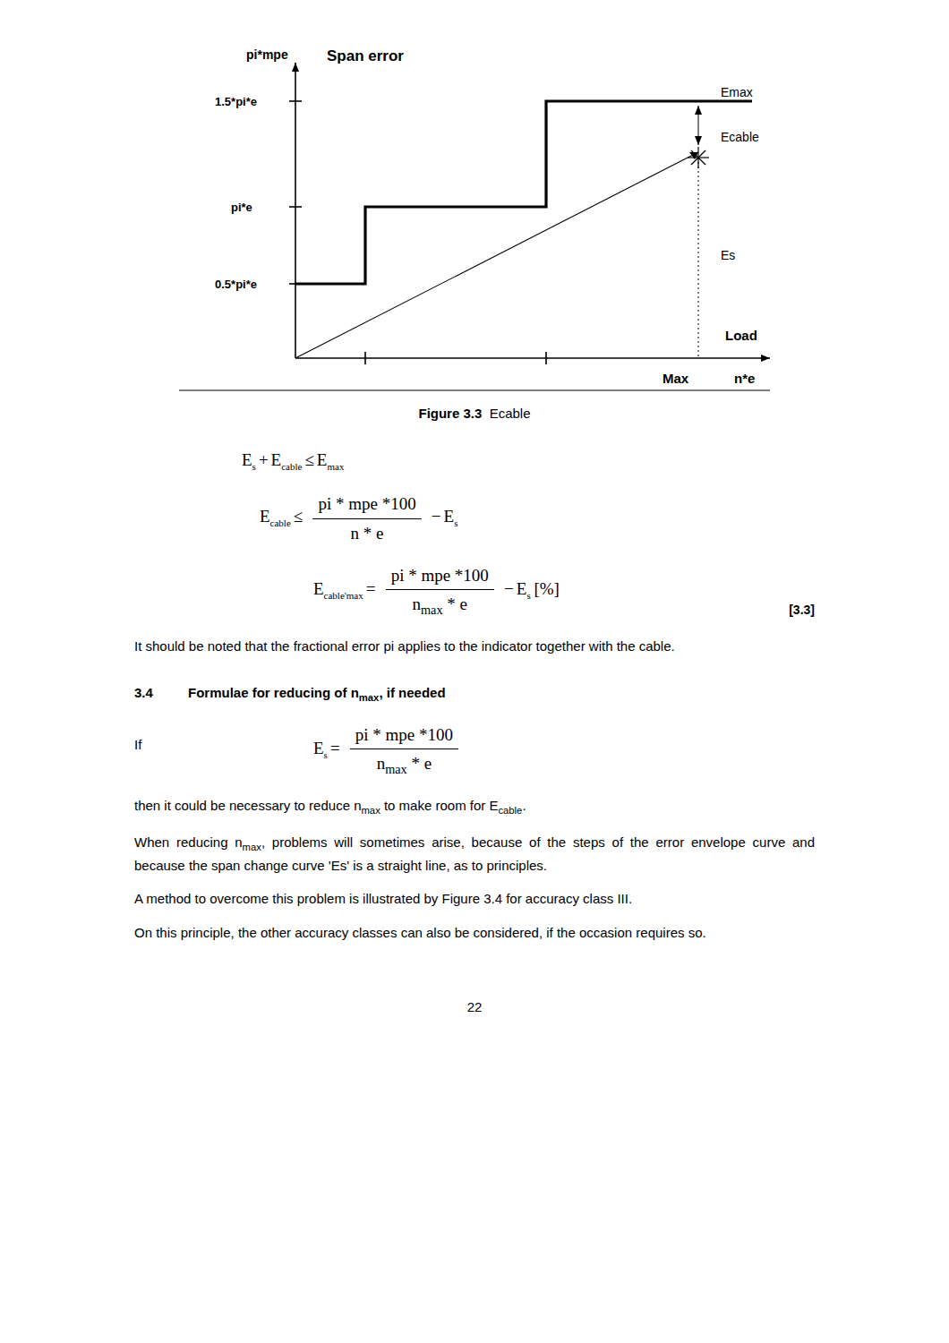pi*mpe 1.5*pi*e pi*e 0.5*pi*e Span error Emax Ecable Es Load Max n*e
Figure 3.3 Ecable
Es+Ecable≤Emax
Ecable≤ pi * mpe *100 n * e −Es
Ecable'max= pi * mpe *100 nmax * e −Es [%] [3.3]
It should be noted that the fractional error pi applies to the indicator together with the cable.
3.4 Formulae for reducing of nmax, if needed
If
Es= pi * mpe *100 nmax * e
then it could be necessary to reduce nmax to make room for Ecable.
When reducing nmax, problems will sometimes arise, because of the steps of the error envelope curve and because the span change curve 'Es' is a straight line, as to principles.
A method to overcome this problem is illustrated by Figure 3.4 for accuracy class III.
On this principle, the other accuracy classes can also be considered, if the occasion requires so.
22